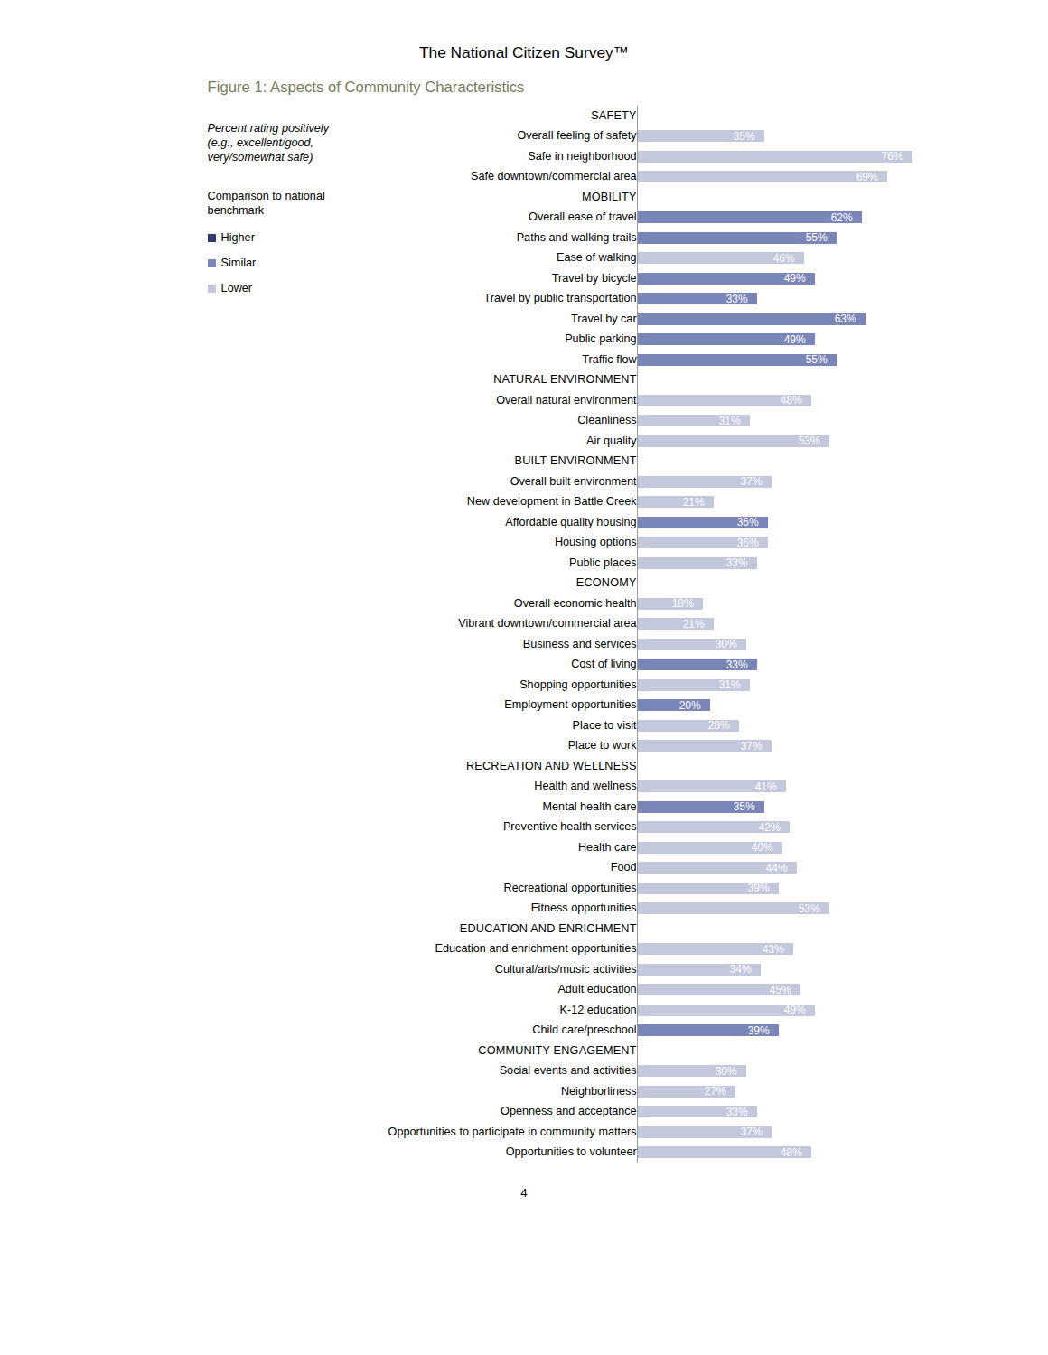The National Citizen Survey™
Figure 1: Aspects of Community Characteristics
Percent rating positively
(e.g., excellent/good,
very/somewhat safe)
Comparison to national
benchmark
Higher
Similar
Lower
| SAFETY | |
| Overall feeling of safety | 35% |
| Safe in neighborhood | 76% |
| Safe downtown/commercial area | 69% |
| MOBILITY | |
| Overall ease of travel | 62% |
| Paths and walking trails | 55% |
| Ease of walking | 46% |
| Travel by bicycle | 49% |
| Travel by public transportation | 33% |
| Travel by car | 63% |
| Public parking | 49% |
| Traffic flow | 55% |
| NATURAL ENVIRONMENT | |
| Overall natural environment | 48% |
| Cleanliness | 31% |
| Air quality | 53% |
| BUILT ENVIRONMENT | |
| Overall built environment | 37% |
| New development in Battle Creek | 21% |
| Affordable quality housing | 36% |
| Housing options | 36% |
| Public places | 33% |
| ECONOMY | |
| Overall economic health | 18% |
| Vibrant downtown/commercial area | 21% |
| Business and services | 30% |
| Cost of living | 33% |
| Shopping opportunities | 31% |
| Employment opportunities | 20% |
| Place to visit | 28% |
| Place to work | 37% |
| RECREATION AND WELLNESS | |
| Health and wellness | 41% |
| Mental health care | 35% |
| Preventive health services | 42% |
| Health care | 40% |
| Food | 44% |
| Recreational opportunities | 39% |
| Fitness opportunities | 53% |
| EDUCATION AND ENRICHMENT | |
| Education and enrichment opportunities | 43% |
| Cultural/arts/music activities | 34% |
| Adult education | 45% |
| K-12 education | 49% |
| Child care/preschool | 39% |
| COMMUNITY ENGAGEMENT | |
| Social events and activities | 30% |
| Neighborliness | 27% |
| Openness and acceptance | 33% |
| Opportunities to participate in community matters | 37% |
| Opportunities to volunteer | 48% |
4